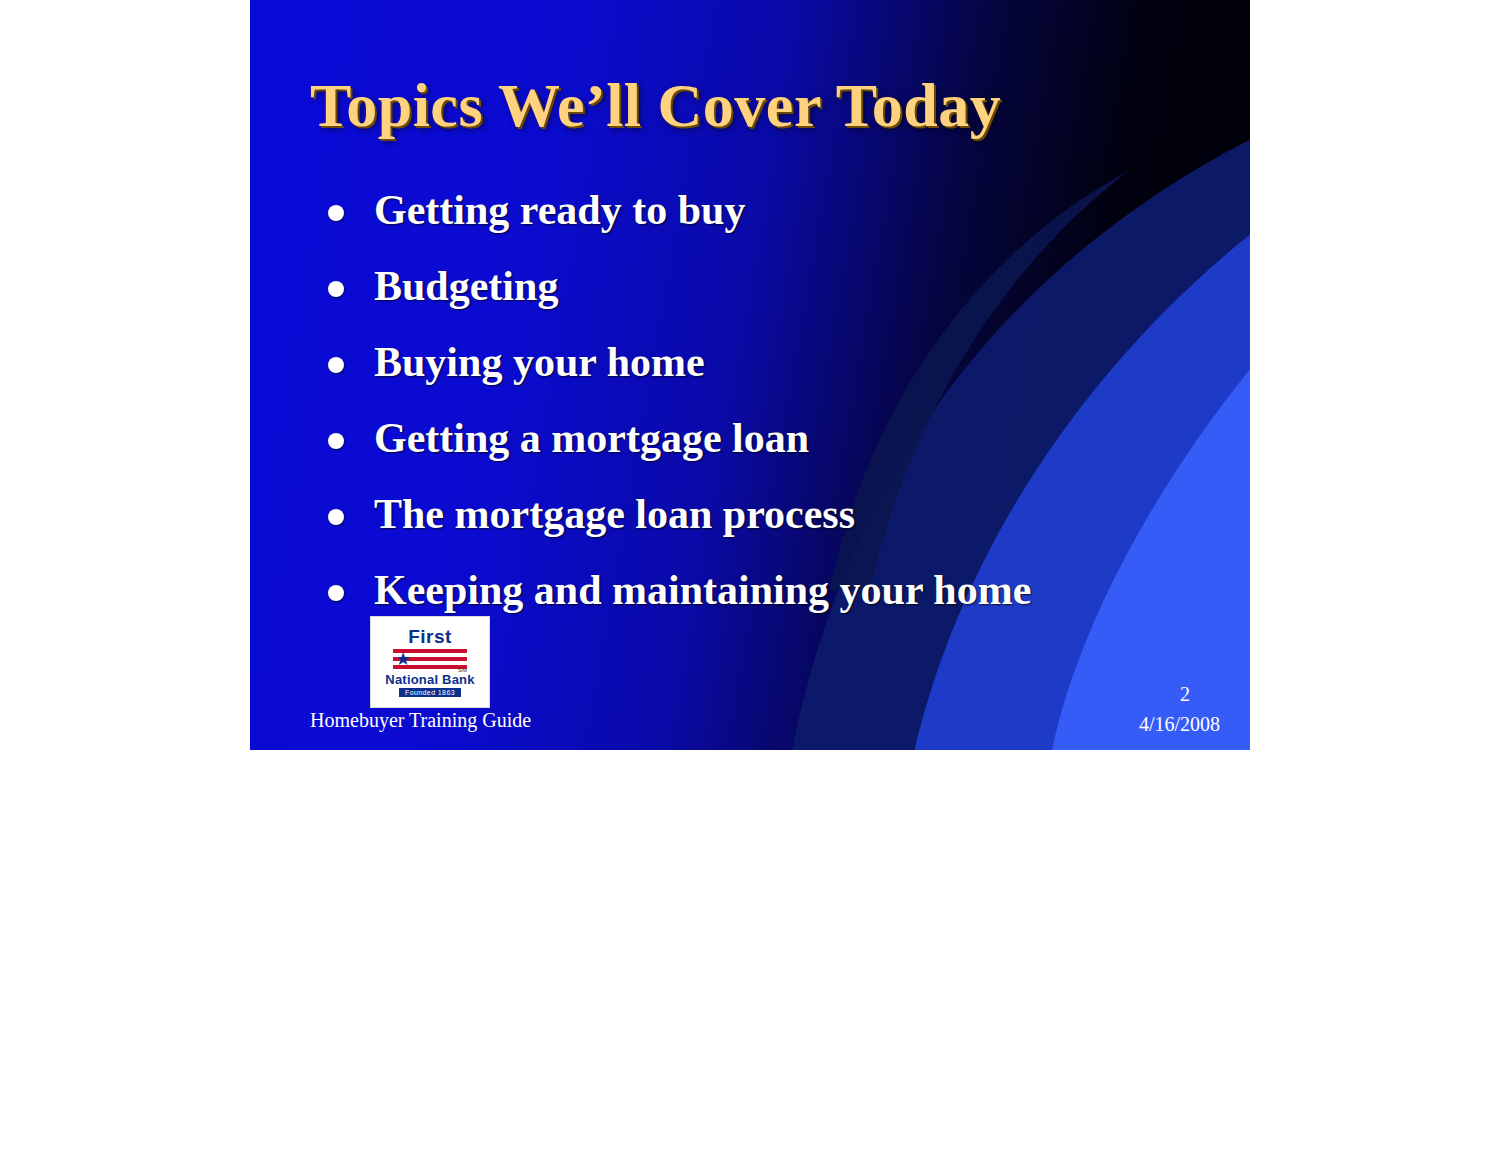Topics We’ll Cover Today
Getting ready to buy
Budgeting
Buying your home
Getting a mortgage loan
The mortgage loan process
Keeping and maintaining your home
First
★
SM
National Bank
Founded 1863
Homebuyer Training Guide
2
4/16/2008